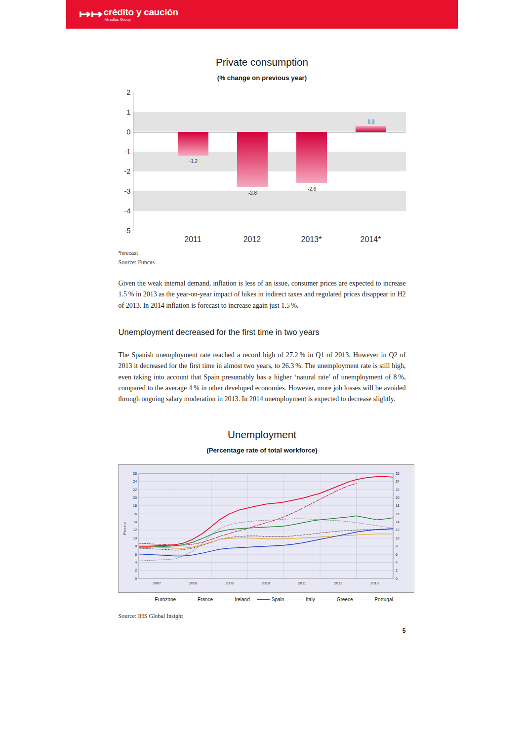↦↦ crédito y caución Atradius Group
Private consumption
(% change on previous year)
2
1
0
-1
-2
-3
-4
-5
-1.2
-2.8
-2.6
0.3
2011
2012
2013*
2014*
*forecast
Source: Funcas
Given the weak internal demand, inflation is less of an issue, consumer prices are expected to increase 1.5 % in 2013 as the year-on-year impact of hikes in indirect taxes and regulated prices disappear in H2 of 2013. In 2014 inflation is forecast to increase again just 1.5 %.
Unemployment decreased for the first time in two years
The Spanish unemployment rate reached a record high of 27.2 % in Q1 of 2013. However in Q2 of 2013 it decreased for the first time in almost two years, to 26.3 %. The unemployment rate is still high, even taking into account that Spain presumably has a higher ‘natural rate’ of unemployment of 8 %, compared to the average 4 % in other developed economies. However, more job losses will be avoided through ongoing salary moderation in 2013. In 2014 unemployment is expected to decrease slightly.
Unemployment
(Percentage rate of total workforce)
0 2 4 6 8 10 12 14 16 18 20 22 24 26 0 2 4 6 8 10 12 14 16 18 20 22 24 26 Percent 2007 2008 2009 2010 2011 2012 2013
Eurozone
France
Ireland
Spain
Italy
Greece
Portugal
Source: IHS Global Insight
5